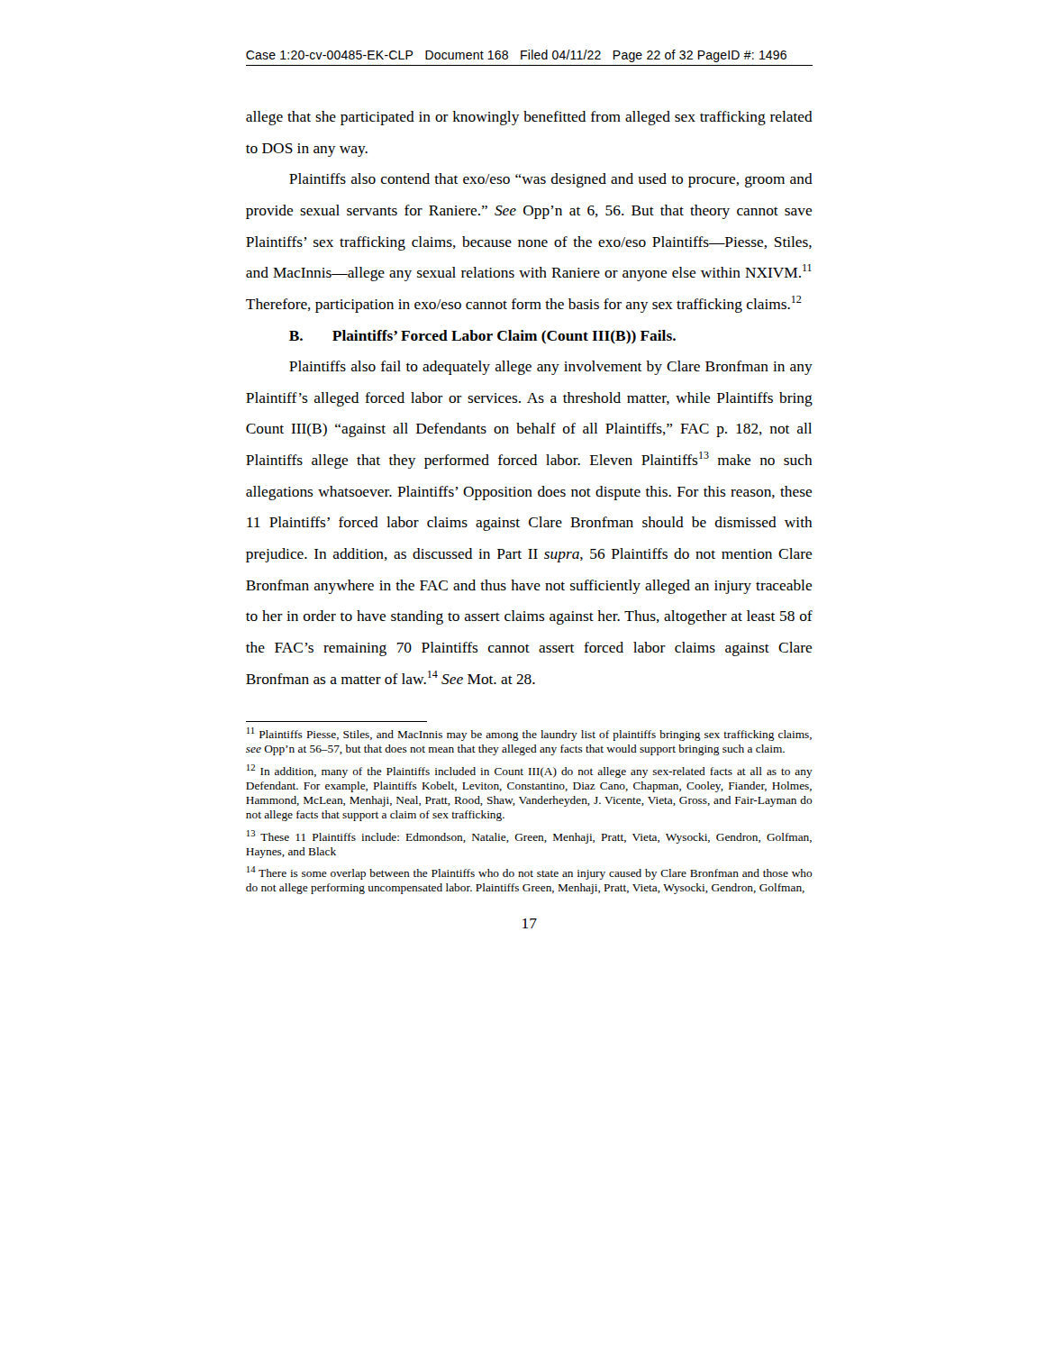Case 1:20-cv-00485-EK-CLP Document 168 Filed 04/11/22 Page 22 of 32 PageID #: 1496
allege that she participated in or knowingly benefitted from alleged sex trafficking related to DOS in any way.
Plaintiffs also contend that exo/eso “was designed and used to procure, groom and provide sexual servants for Raniere.” See Opp’n at 6, 56. But that theory cannot save Plaintiffs’ sex trafficking claims, because none of the exo/eso Plaintiffs—Piesse, Stiles, and MacInnis—allege any sexual relations with Raniere or anyone else within NXIVM.11 Therefore, participation in exo/eso cannot form the basis for any sex trafficking claims.12
B. Plaintiffs’ Forced Labor Claim (Count III(B)) Fails.
Plaintiffs also fail to adequately allege any involvement by Clare Bronfman in any Plaintiff’s alleged forced labor or services. As a threshold matter, while Plaintiffs bring Count III(B) “against all Defendants on behalf of all Plaintiffs,” FAC p. 182, not all Plaintiffs allege that they performed forced labor. Eleven Plaintiffs13 make no such allegations whatsoever. Plaintiffs’ Opposition does not dispute this. For this reason, these 11 Plaintiffs’ forced labor claims against Clare Bronfman should be dismissed with prejudice. In addition, as discussed in Part II supra, 56 Plaintiffs do not mention Clare Bronfman anywhere in the FAC and thus have not sufficiently alleged an injury traceable to her in order to have standing to assert claims against her. Thus, altogether at least 58 of the FAC’s remaining 70 Plaintiffs cannot assert forced labor claims against Clare Bronfman as a matter of law.14 See Mot. at 28.
11 Plaintiffs Piesse, Stiles, and MacInnis may be among the laundry list of plaintiffs bringing sex trafficking claims, see Opp’n at 56–57, but that does not mean that they alleged any facts that would support bringing such a claim.
12 In addition, many of the Plaintiffs included in Count III(A) do not allege any sex-related facts at all as to any Defendant. For example, Plaintiffs Kobelt, Leviton, Constantino, Diaz Cano, Chapman, Cooley, Fiander, Holmes, Hammond, McLean, Menhaji, Neal, Pratt, Rood, Shaw, Vanderheyden, J. Vicente, Vieta, Gross, and Fair-Layman do not allege facts that support a claim of sex trafficking.
13 These 11 Plaintiffs include: Edmondson, Natalie, Green, Menhaji, Pratt, Vieta, Wysocki, Gendron, Golfman, Haynes, and Black
14 There is some overlap between the Plaintiffs who do not state an injury caused by Clare Bronfman and those who do not allege performing uncompensated labor. Plaintiffs Green, Menhaji, Pratt, Vieta, Wysocki, Gendron, Golfman,
17